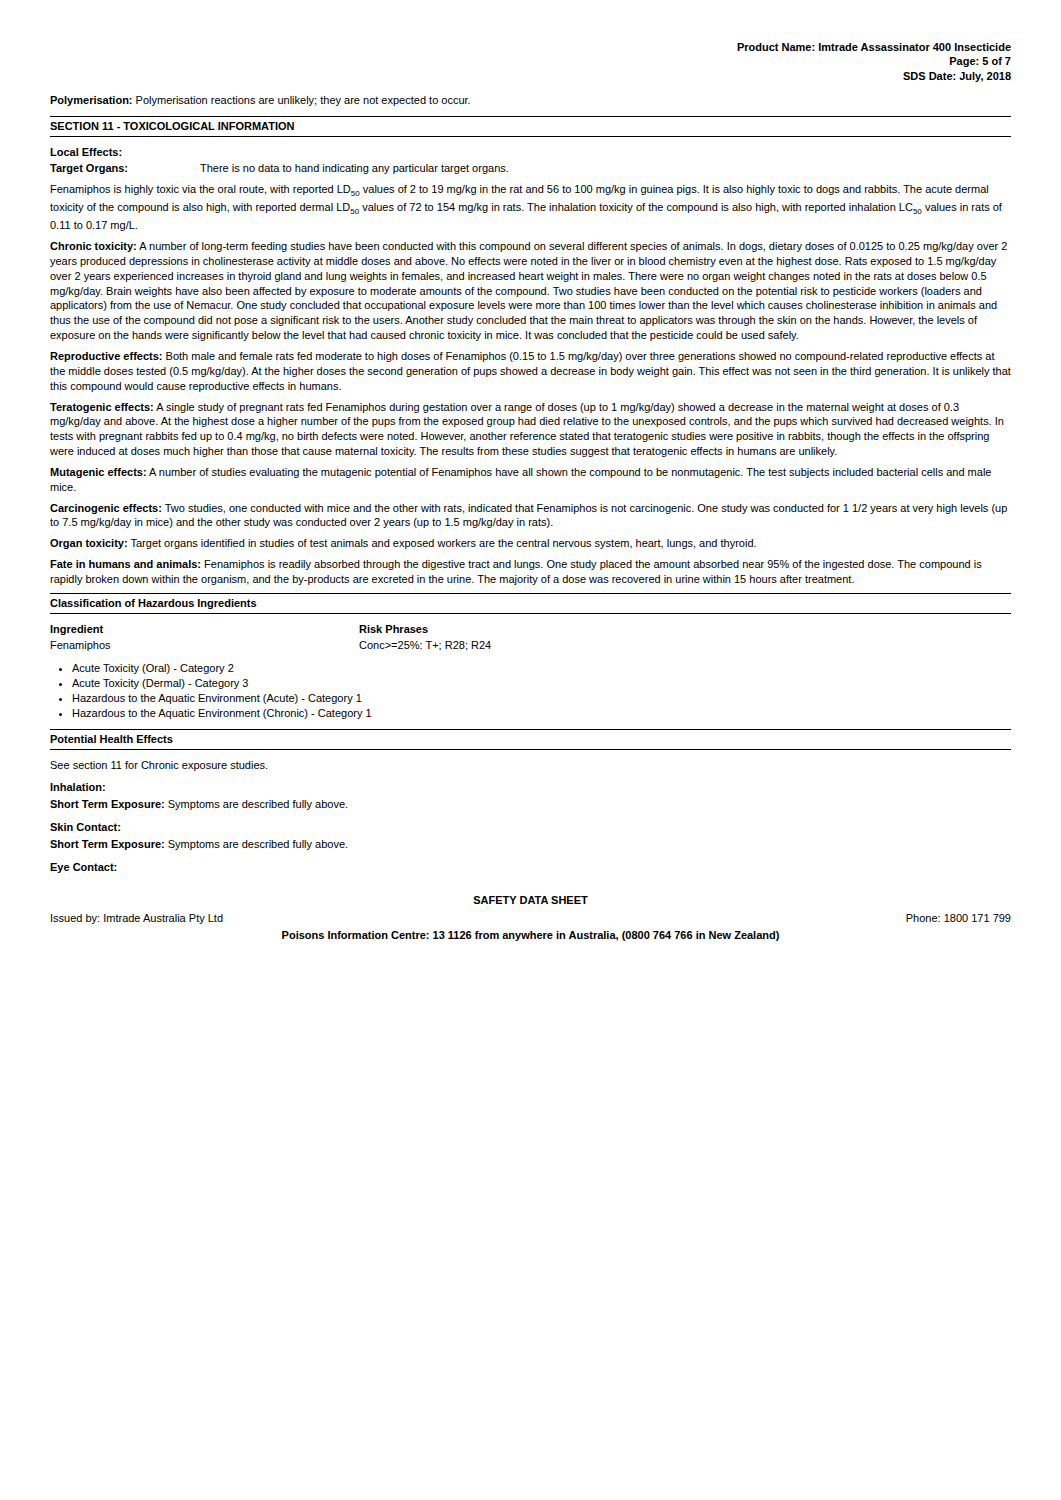Product Name: Imtrade Assassinator 400 Insecticide
Page: 5 of 7
SDS Date: July, 2018
Polymerisation: Polymerisation reactions are unlikely; they are not expected to occur.
SECTION 11 - TOXICOLOGICAL INFORMATION
Local Effects:
Target Organs: There is no data to hand indicating any particular target organs.
Fenamiphos is highly toxic via the oral route, with reported LD50 values of 2 to 19 mg/kg in the rat and 56 to 100 mg/kg in guinea pigs. It is also highly toxic to dogs and rabbits. The acute dermal toxicity of the compound is also high, with reported dermal LD50 values of 72 to 154 mg/kg in rats. The inhalation toxicity of the compound is also high, with reported inhalation LC50 values in rats of 0.11 to 0.17 mg/L.
Chronic toxicity: A number of long-term feeding studies have been conducted with this compound on several different species of animals. In dogs, dietary doses of 0.0125 to 0.25 mg/kg/day over 2 years produced depressions in cholinesterase activity at middle doses and above. No effects were noted in the liver or in blood chemistry even at the highest dose. Rats exposed to 1.5 mg/kg/day over 2 years experienced increases in thyroid gland and lung weights in females, and increased heart weight in males. There were no organ weight changes noted in the rats at doses below 0.5 mg/kg/day. Brain weights have also been affected by exposure to moderate amounts of the compound. Two studies have been conducted on the potential risk to pesticide workers (loaders and applicators) from the use of Nemacur. One study concluded that occupational exposure levels were more than 100 times lower than the level which causes cholinesterase inhibition in animals and thus the use of the compound did not pose a significant risk to the users. Another study concluded that the main threat to applicators was through the skin on the hands. However, the levels of exposure on the hands were significantly below the level that had caused chronic toxicity in mice. It was concluded that the pesticide could be used safely.
Reproductive effects: Both male and female rats fed moderate to high doses of Fenamiphos (0.15 to 1.5 mg/kg/day) over three generations showed no compound-related reproductive effects at the middle doses tested (0.5 mg/kg/day). At the higher doses the second generation of pups showed a decrease in body weight gain. This effect was not seen in the third generation. It is unlikely that this compound would cause reproductive effects in humans.
Teratogenic effects: A single study of pregnant rats fed Fenamiphos during gestation over a range of doses (up to 1 mg/kg/day) showed a decrease in the maternal weight at doses of 0.3 mg/kg/day and above. At the highest dose a higher number of the pups from the exposed group had died relative to the unexposed controls, and the pups which survived had decreased weights. In tests with pregnant rabbits fed up to 0.4 mg/kg, no birth defects were noted. However, another reference stated that teratogenic studies were positive in rabbits, though the effects in the offspring were induced at doses much higher than those that cause maternal toxicity. The results from these studies suggest that teratogenic effects in humans are unlikely.
Mutagenic effects: A number of studies evaluating the mutagenic potential of Fenamiphos have all shown the compound to be nonmutagenic. The test subjects included bacterial cells and male mice.
Carcinogenic effects: Two studies, one conducted with mice and the other with rats, indicated that Fenamiphos is not carcinogenic. One study was conducted for 1 1/2 years at very high levels (up to 7.5 mg/kg/day in mice) and the other study was conducted over 2 years (up to 1.5 mg/kg/day in rats).
Organ toxicity: Target organs identified in studies of test animals and exposed workers are the central nervous system, heart, lungs, and thyroid.
Fate in humans and animals: Fenamiphos is readily absorbed through the digestive tract and lungs. One study placed the amount absorbed near 95% of the ingested dose. The compound is rapidly broken down within the organism, and the by-products are excreted in the urine. The majority of a dose was recovered in urine within 15 hours after treatment.
Classification of Hazardous Ingredients
| Ingredient | Risk Phrases |
| --- | --- |
| Fenamiphos | Conc>=25%: T+; R28; R24 |
Acute Toxicity (Oral) - Category 2
Acute Toxicity (Dermal) - Category 3
Hazardous to the Aquatic Environment (Acute) - Category 1
Hazardous to the Aquatic Environment (Chronic) - Category 1
Potential Health Effects
See section 11 for Chronic exposure studies.
Inhalation:
Short Term Exposure: Symptoms are described fully above.
Skin Contact:
Short Term Exposure: Symptoms are described fully above.
Eye Contact:
SAFETY DATA SHEET
Issued by: Imtrade Australia Pty Ltd Phone: 1800 171 799
Poisons Information Centre: 13 1126 from anywhere in Australia, (0800 764 766 in New Zealand)